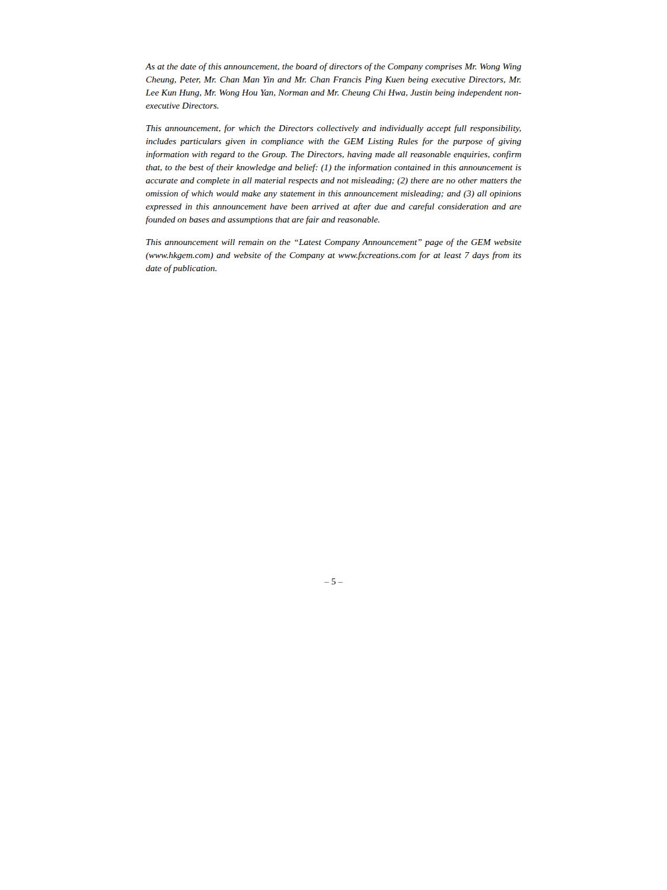As at the date of this announcement, the board of directors of the Company comprises Mr. Wong Wing Cheung, Peter, Mr. Chan Man Yin and Mr. Chan Francis Ping Kuen being executive Directors, Mr. Lee Kun Hung, Mr. Wong Hou Yan, Norman and Mr. Cheung Chi Hwa, Justin being independent non-executive Directors.
This announcement, for which the Directors collectively and individually accept full responsibility, includes particulars given in compliance with the GEM Listing Rules for the purpose of giving information with regard to the Group. The Directors, having made all reasonable enquiries, confirm that, to the best of their knowledge and belief: (1) the information contained in this announcement is accurate and complete in all material respects and not misleading; (2) there are no other matters the omission of which would make any statement in this announcement misleading; and (3) all opinions expressed in this announcement have been arrived at after due and careful consideration and are founded on bases and assumptions that are fair and reasonable.
This announcement will remain on the “Latest Company Announcement” page of the GEM website (www.hkgem.com) and website of the Company at www.fxcreations.com for at least 7 days from its date of publication.
– 5 –